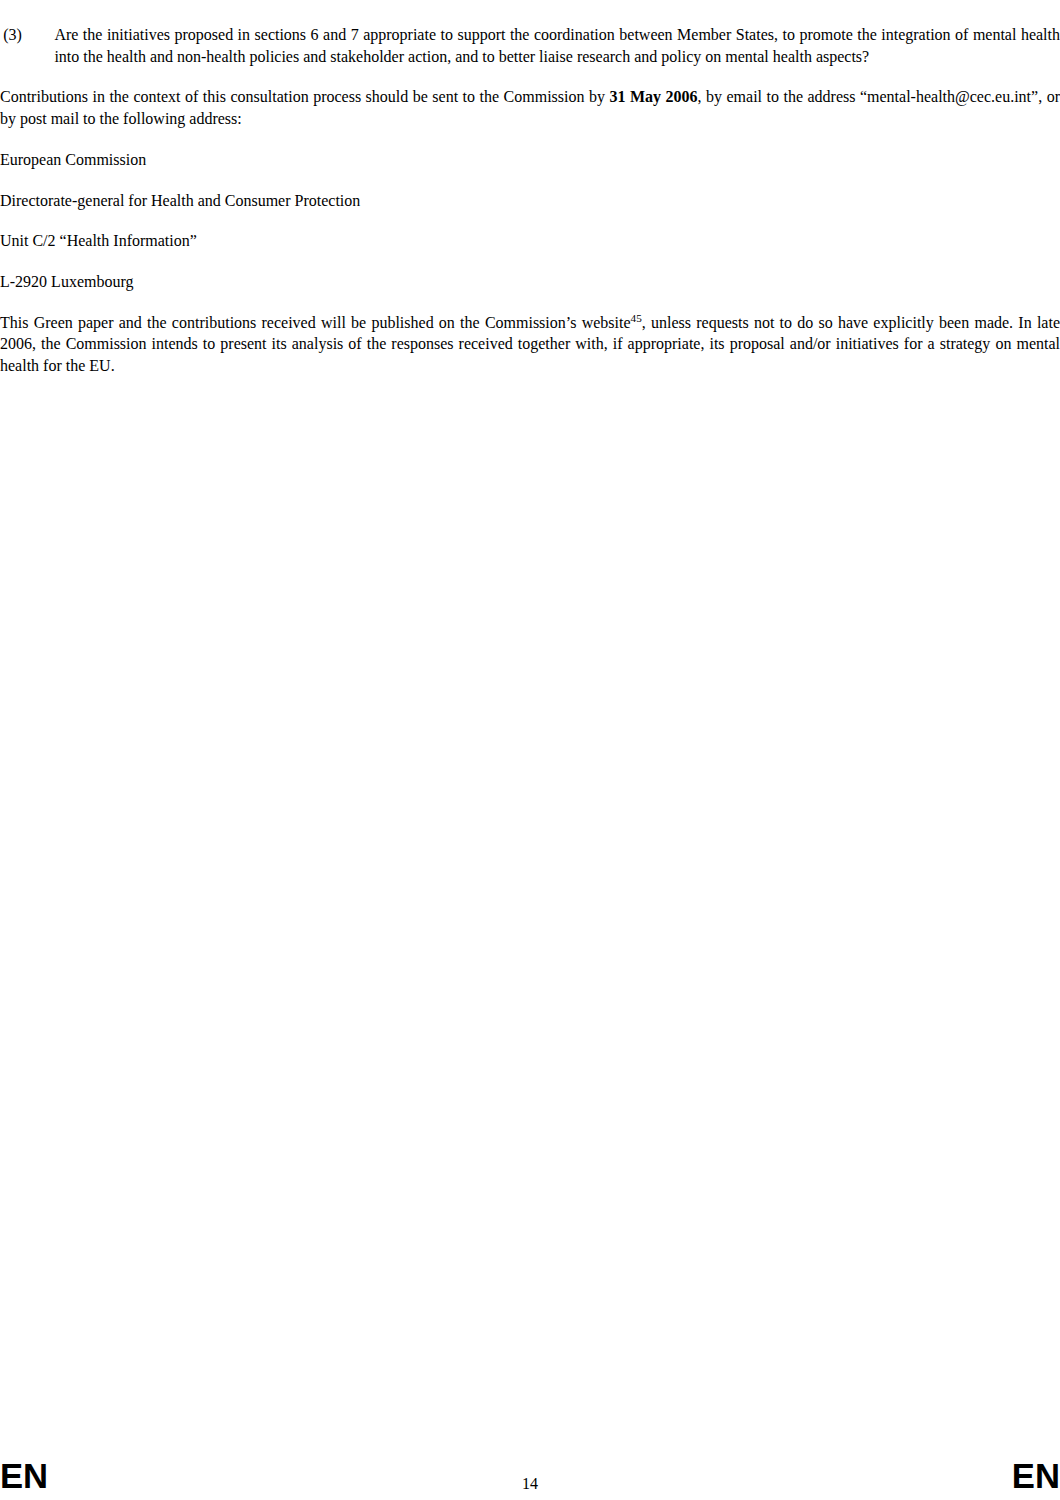(3)
Are the initiatives proposed in sections 6 and 7 appropriate to support the coordination between Member States, to promote the integration of mental health into the health and non-health policies and stakeholder action, and to better liaise research and policy on mental health aspects?
Contributions in the context of this consultation process should be sent to the Commission by 31 May 2006, by email to the address “mental-health@cec.eu.int”, or by post mail to the following address:
European Commission
Directorate-general for Health and Consumer Protection
Unit C/2 “Health Information”
L-2920 Luxembourg
This Green paper and the contributions received will be published on the Commission’s website45, unless requests not to do so have explicitly been made. In late 2006, the Commission intends to present its analysis of the responses received together with, if appropriate, its proposal and/or initiatives for a strategy on mental health for the EU.
EN 14 EN